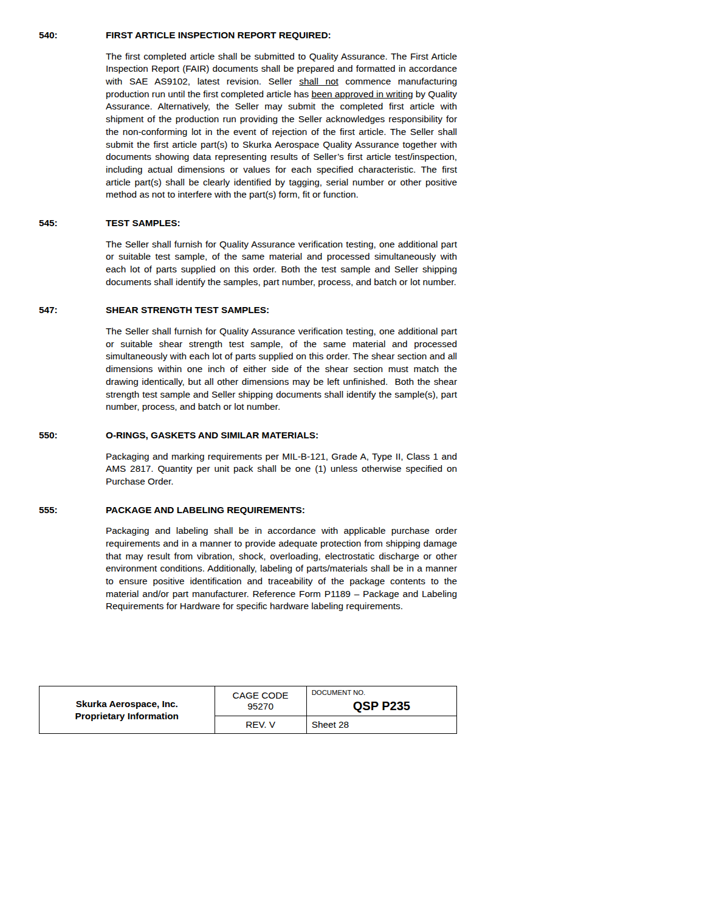540: FIRST ARTICLE INSPECTION REPORT REQUIRED:
The first completed article shall be submitted to Quality Assurance. The First Article Inspection Report (FAIR) documents shall be prepared and formatted in accordance with SAE AS9102, latest revision. Seller shall not commence manufacturing production run until the first completed article has been approved in writing by Quality Assurance. Alternatively, the Seller may submit the completed first article with shipment of the production run providing the Seller acknowledges responsibility for the non-conforming lot in the event of rejection of the first article. The Seller shall submit the first article part(s) to Skurka Aerospace Quality Assurance together with documents showing data representing results of Seller’s first article test/inspection, including actual dimensions or values for each specified characteristic. The first article part(s) shall be clearly identified by tagging, serial number or other positive method as not to interfere with the part(s) form, fit or function.
545: TEST SAMPLES:
The Seller shall furnish for Quality Assurance verification testing, one additional part or suitable test sample, of the same material and processed simultaneously with each lot of parts supplied on this order. Both the test sample and Seller shipping documents shall identify the samples, part number, process, and batch or lot number.
547: SHEAR STRENGTH TEST SAMPLES:
The Seller shall furnish for Quality Assurance verification testing, one additional part or suitable shear strength test sample, of the same material and processed simultaneously with each lot of parts supplied on this order. The shear section and all dimensions within one inch of either side of the shear section must match the drawing identically, but all other dimensions may be left unfinished. Both the shear strength test sample and Seller shipping documents shall identify the sample(s), part number, process, and batch or lot number.
550: O-RINGS, GASKETS AND SIMILAR MATERIALS:
Packaging and marking requirements per MIL-B-121, Grade A, Type II, Class 1 and AMS 2817. Quantity per unit pack shall be one (1) unless otherwise specified on Purchase Order.
555: PACKAGE AND LABELING REQUIREMENTS:
Packaging and labeling shall be in accordance with applicable purchase order requirements and in a manner to provide adequate protection from shipping damage that may result from vibration, shock, overloading, electrostatic discharge or other environment conditions. Additionally, labeling of parts/materials shall be in a manner to ensure positive identification and traceability of the package contents to the material and/or part manufacturer. Reference Form P1189 – Package and Labeling Requirements for Hardware for specific hardware labeling requirements.
| Skurka Aerospace, Inc. Proprietary Information | CAGE CODE 95270 | DOCUMENT NO. QSP P235 |
| REV. V | Sheet 28 |